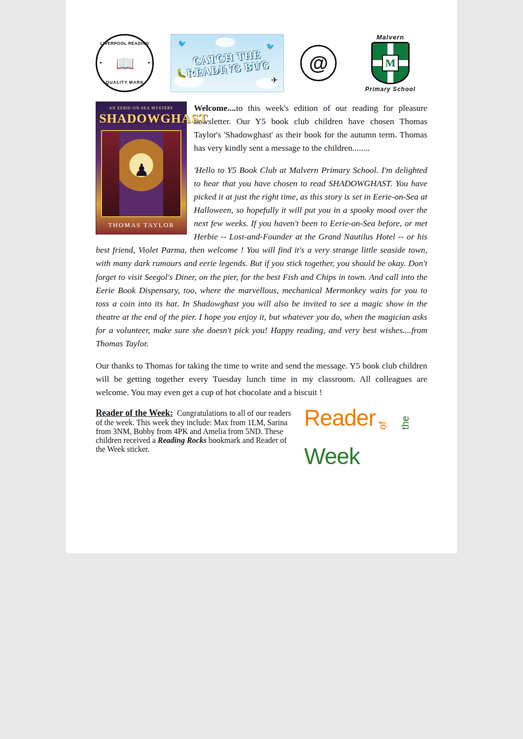LIVERPOOL READING • • 📖 QUALITY MARK
🐦 🐦 🐛 ✈ CATCH THE
READING BUG
@
Malvern
M
Primary School
An Eerie-on-Sea Mystery
SHADOWGHAST
♟
Thomas Taylor
Welcome.... to this week's edition of our reading for pleasure newsletter. Our Y5 book club children have chosen Thomas Taylor's 'Shadowghast' as their book for the autumn term. Thomas has very kindly sent a message to the children........
'Hello to Y5 Book Club at Malvern Primary School. I'm delighted to hear that you have chosen to read SHADOWGHAST. You have picked it at just the right time, as this story is set in Eerie-on-Sea at Halloween, so hopefully it will put you in a spooky mood over the next few weeks. If you haven't been to Eerie-on-Sea before, or met Herbie -- Lost-and-Founder at the Grand Nautilus Hotel -- or his best friend, Violet Parma, then welcome ! You will find it's a very strange little seaside town, with many dark rumours and eerie legends. But if you stick together, you should be okay. Don't forget to visit Seegol's Diner, on the pier, for the best Fish and Chips in town. And call into the Eerie Book Dispensary, too, where the marvellous, mechanical Mermonkey waits for you to toss a coin into its hat. In Shadowghast you will also be invited to see a magic show in the theatre at the end of the pier. I hope you enjoy it, but whatever you do, when the magician asks for a volunteer, make sure she doesn't pick you! Happy reading, and very best wishes....from Thomas Taylor.
Our thanks to Thomas for taking the time to write and send the message. Y5 book club children will be getting together every Tuesday lunch time in my classroom. All colleagues are welcome. You may even get a cup of hot chocolate and a biscuit !
Reader of the Week:
Congratulations to all of our readers of the week. This week they include: Max from 1LM, Sarina from 3NM, Bobby from 4PK and Amelia from 5ND. These children received a Reading Rocks bookmark and Reader of the Week sticker.
Reader of the Week